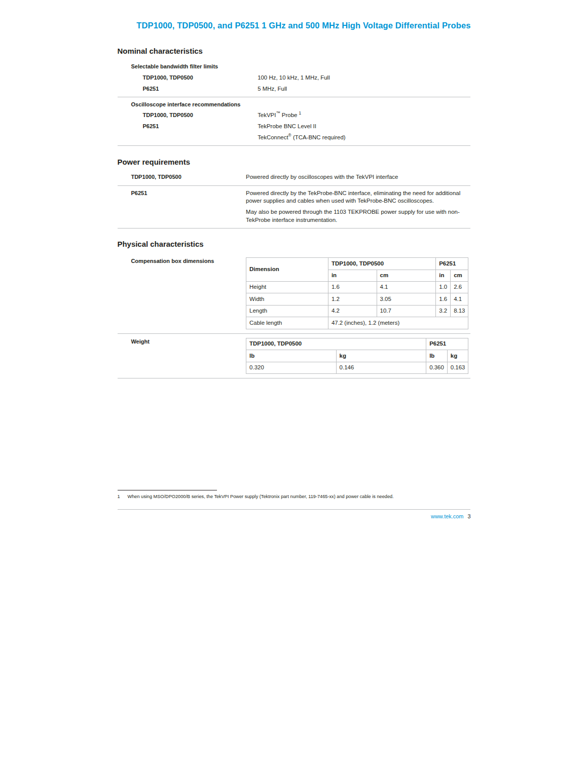TDP1000, TDP0500, and P6251 1 GHz and 500 MHz High Voltage Differential Probes
Nominal characteristics
| Selectable bandwidth filter limits |
| TDP1000, TDP0500 | 100 Hz, 10 kHz, 1 MHz, Full |
| P6251 | 5 MHz, Full |
| Oscilloscope interface recommendations | |
| TDP1000, TDP0500 | TekVPI ™ Probe 1 |
| P6251 | TekProbe BNC Level II |
| | TekConnect ® (TCA-BNC required) |
Power requirements
| TDP1000, TDP0500 | Powered directly by oscilloscopes with the TekVPI interface |
| P6251 | Powered directly by the TekProbe-BNC interface, eliminating the need for additional power supplies and cables when used with TekProbe-BNC oscilloscopes. |
| | May also be powered through the 1103 TEKPROBE power supply for use with non-TekProbe interface instrumentation. |
Physical characteristics
| Compensation box dimensions | / Dimension / TDP1000, TDP0500 / P6251 / / --- / --- / --- / / in / cm / in / cm / / Height / 1.6 / 4.1 / 1.0 / 2.6 / / Width / 1.2 / 3.05 / 1.6 / 4.1 / / Length / 4.2 / 10.7 / 3.2 / 8.13 / / Cable length / 47.2 (inches), 1.2 (meters) / |
| Weight | / TDP1000, TDP0500 / P6251 / / --- / --- / / lb / kg / lb / kg / / 0.320 / 0.146 / 0.360 / 0.163 / |
1 When using MSO/DPO2000/B series, the TekVPI Power supply (Tektronix part number, 119-7465-xx) and power cable is needed.
www.tek.com3